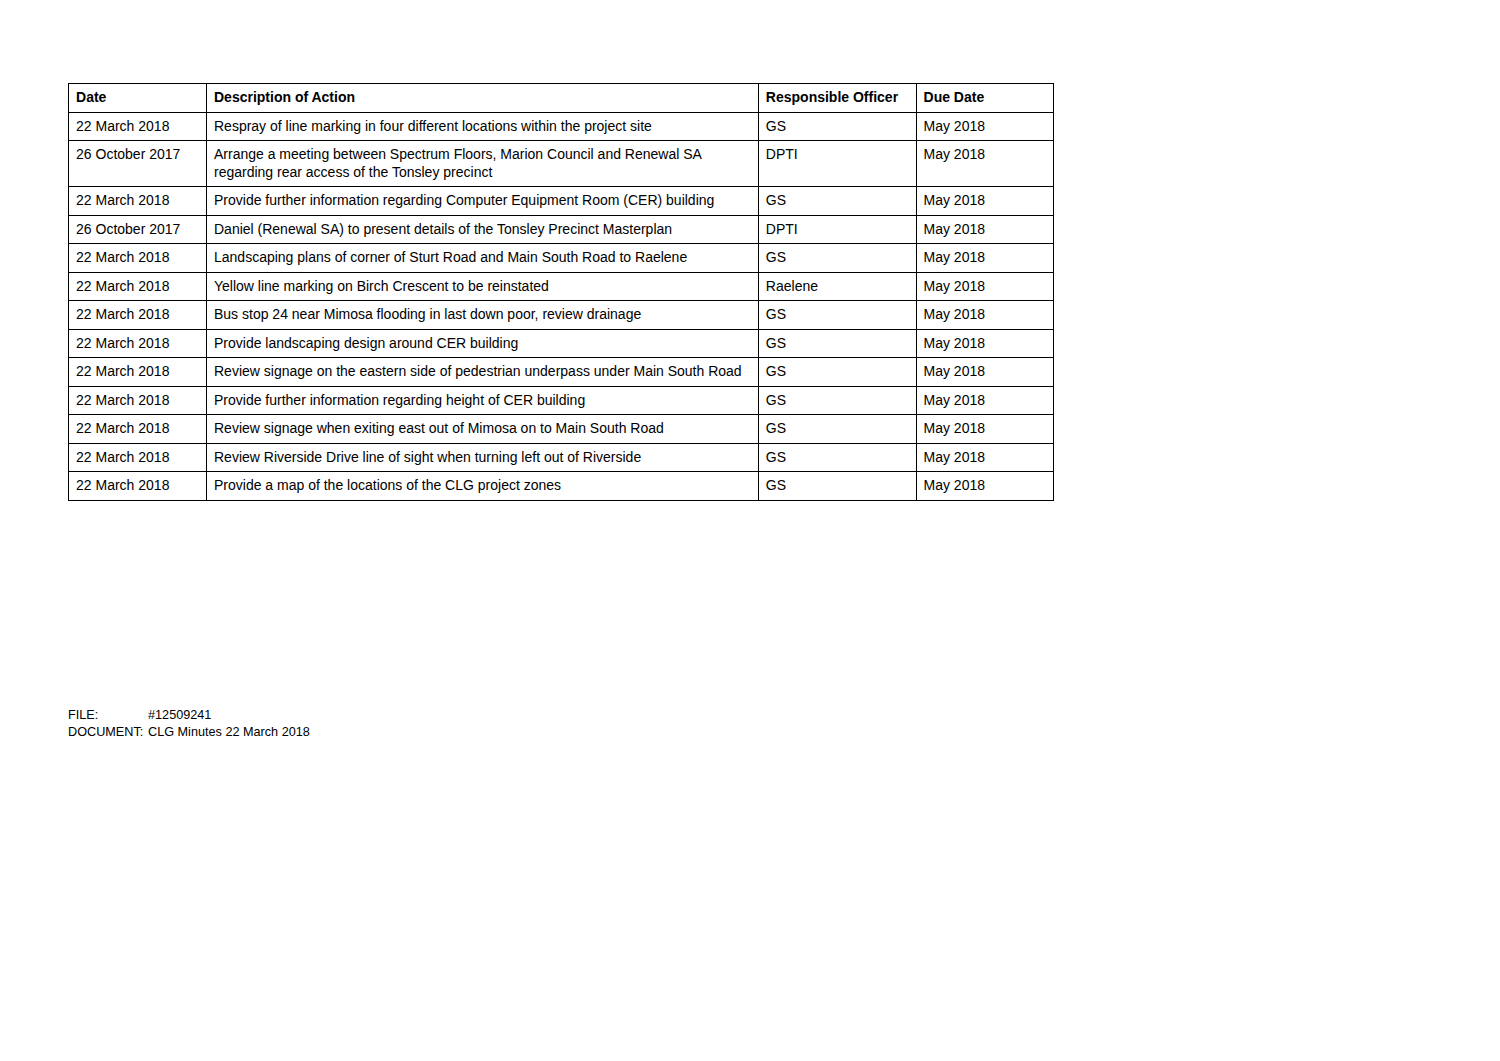| Date | Description of Action | Responsible Officer | Due Date |
| --- | --- | --- | --- |
| 22 March 2018 | Respray of line marking in four different locations within the project site | GS | May 2018 |
| 26 October 2017 | Arrange a meeting between Spectrum Floors, Marion Council and Renewal SA regarding rear access of the Tonsley precinct | DPTI | May 2018 |
| 22 March 2018 | Provide further information regarding Computer Equipment Room (CER) building | GS | May 2018 |
| 26 October 2017 | Daniel (Renewal SA) to present details of the Tonsley Precinct Masterplan | DPTI | May 2018 |
| 22 March 2018 | Landscaping plans of corner of Sturt Road and Main South Road to Raelene | GS | May 2018 |
| 22 March 2018 | Yellow line marking on Birch Crescent to be reinstated | Raelene | May 2018 |
| 22 March 2018 | Bus stop 24 near Mimosa flooding in last down poor, review drainage | GS | May 2018 |
| 22 March 2018 | Provide landscaping design around CER building | GS | May 2018 |
| 22 March 2018 | Review signage on the eastern side of pedestrian underpass under Main South Road | GS | May 2018 |
| 22 March 2018 | Provide further information regarding height of CER building | GS | May 2018 |
| 22 March 2018 | Review signage when exiting east out of Mimosa on to Main South Road | GS | May 2018 |
| 22 March 2018 | Review Riverside Drive line of sight when turning left out of Riverside | GS | May 2018 |
| 22 March 2018 | Provide a map of the locations of the CLG project zones | GS | May 2018 |
FILE: #12509241
DOCUMENT: CLG Minutes 22 March 2018